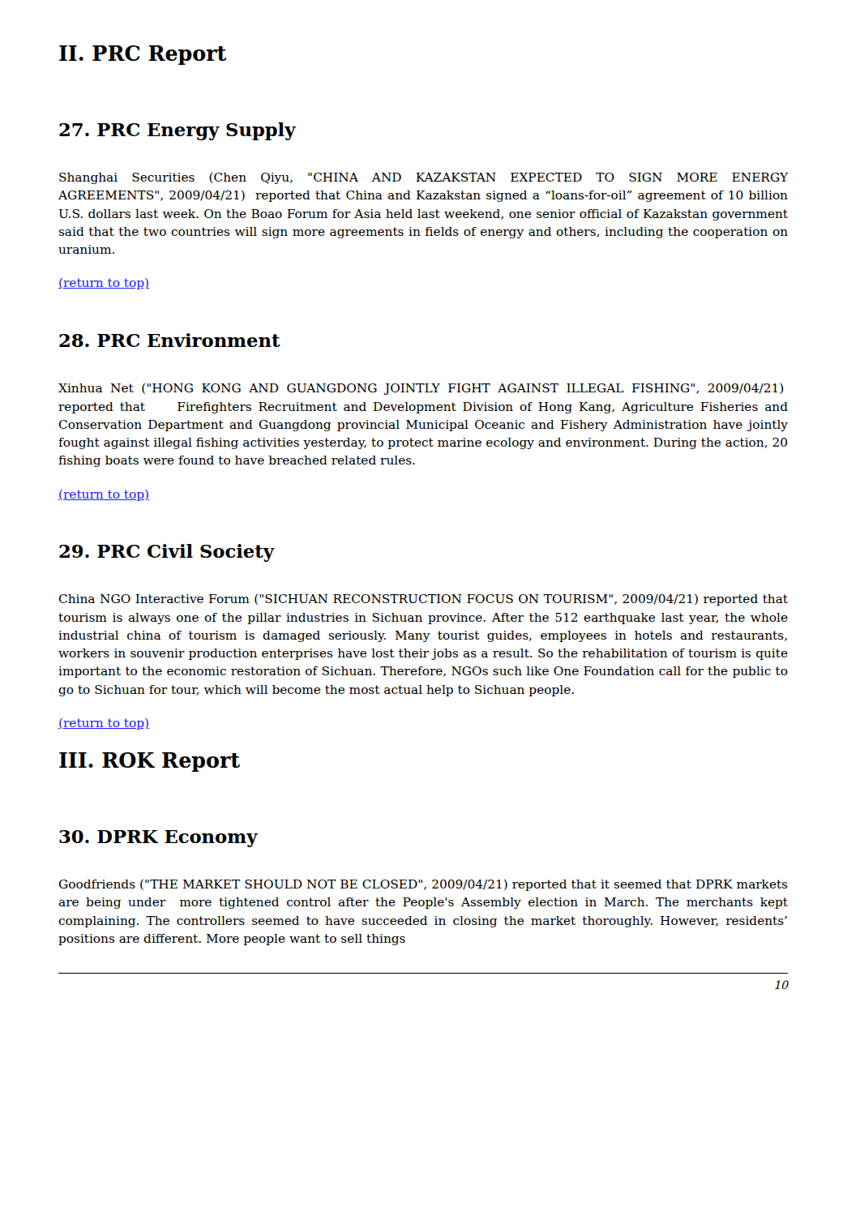II. PRC Report
27. PRC Energy Supply
Shanghai Securities (Chen Qiyu, "CHINA AND KAZAKSTAN EXPECTED TO SIGN MORE ENERGY AGREEMENTS", 2009/04/21) reported that China and Kazakstan signed a “loans-for-oil” agreement of 10 billion U.S. dollars last week. On the Boao Forum for Asia held last weekend, one senior official of Kazakstan government said that the two countries will sign more agreements in fields of energy and others, including the cooperation on uranium.
(return to top)
28. PRC Environment
Xinhua Net ("HONG KONG AND GUANGDONG JOINTLY FIGHT AGAINST ILLEGAL FISHING", 2009/04/21) reported that Firefighters Recruitment and Development Division of Hong Kang, Agriculture Fisheries and Conservation Department and Guangdong provincial Municipal Oceanic and Fishery Administration have jointly fought against illegal fishing activities yesterday, to protect marine ecology and environment. During the action, 20 fishing boats were found to have breached related rules.
(return to top)
29. PRC Civil Society
China NGO Interactive Forum ("SICHUAN RECONSTRUCTION FOCUS ON TOURISM", 2009/04/21) reported that tourism is always one of the pillar industries in Sichuan province. After the 512 earthquake last year, the whole industrial china of tourism is damaged seriously. Many tourist guides, employees in hotels and restaurants, workers in souvenir production enterprises have lost their jobs as a result. So the rehabilitation of tourism is quite important to the economic restoration of Sichuan. Therefore, NGOs such like One Foundation call for the public to go to Sichuan for tour, which will become the most actual help to Sichuan people.
(return to top)
III. ROK Report
30. DPRK Economy
Goodfriends ("THE MARKET SHOULD NOT BE CLOSED", 2009/04/21) reported that it seemed that DPRK markets are being under more tightened control after the People's Assembly election in March. The merchants kept complaining. The controllers seemed to have succeeded in closing the market thoroughly. However, residents’ positions are different. More people want to sell things
10